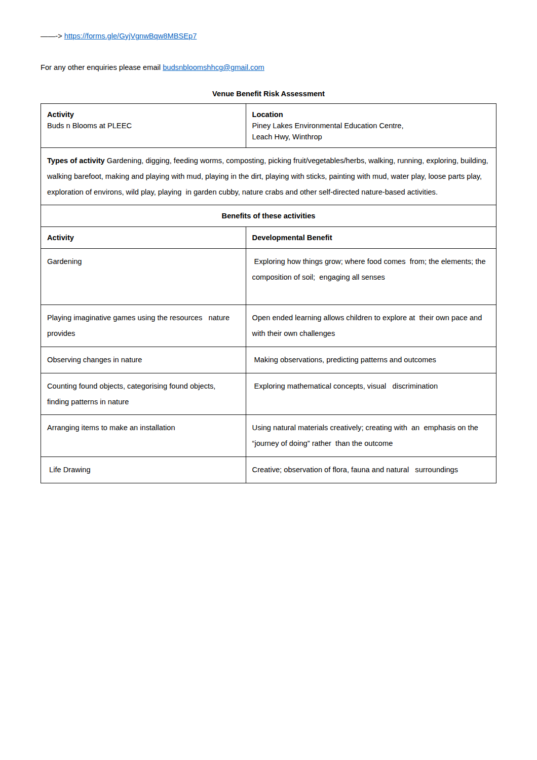——-> https://forms.gle/GyjVgnwBqw8MBSEp7
For any other enquiries please email budsnbloomshhcg@gmail.com
Venue Benefit Risk Assessment
| Activity Buds n Blooms at PLEEC | Location Piney Lakes Environmental Education Centre, Leach Hwy, Winthrop |
| Types of activity Gardening, digging, feeding worms, composting, picking fruit/vegetables/herbs, walking, running, exploring, building, walking barefoot, making and playing with mud, playing in the dirt, playing with sticks, painting with mud, water play, loose parts play, exploration of environs, wild play, playing in garden cubby, nature crabs and other self-directed nature-based activities. |
| Benefits of these activities |
| Activity | Developmental Benefit |
| Gardening | Exploring how things grow; where food comes from; the elements; the composition of soil; engaging all senses |
| Playing imaginative games using the resources nature provides | Open ended learning allows children to explore at their own pace and with their own challenges |
| Observing changes in nature | Making observations, predicting patterns and outcomes |
| Counting found objects, categorising found objects, finding patterns in nature | Exploring mathematical concepts, visual discrimination |
| Arranging items to make an installation | Using natural materials creatively; creating with an emphasis on the “journey of doing” rather than the outcome |
| Life Drawing | Creative; observation of flora, fauna and natural surroundings |